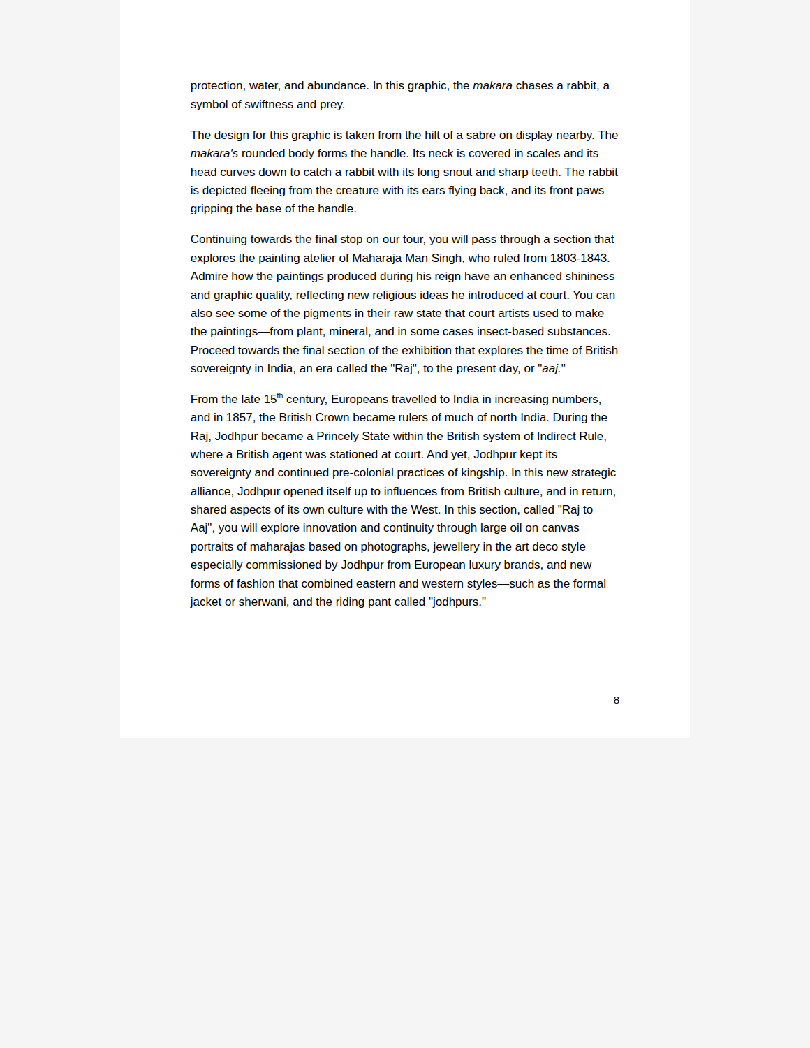protection, water, and abundance. In this graphic, the makara chases a rabbit, a symbol of swiftness and prey.
The design for this graphic is taken from the hilt of a sabre on display nearby. The makara's rounded body forms the handle. Its neck is covered in scales and its head curves down to catch a rabbit with its long snout and sharp teeth. The rabbit is depicted fleeing from the creature with its ears flying back, and its front paws gripping the base of the handle.
Continuing towards the final stop on our tour, you will pass through a section that explores the painting atelier of Maharaja Man Singh, who ruled from 1803-1843. Admire how the paintings produced during his reign have an enhanced shininess and graphic quality, reflecting new religious ideas he introduced at court. You can also see some of the pigments in their raw state that court artists used to make the paintings—from plant, mineral, and in some cases insect-based substances. Proceed towards the final section of the exhibition that explores the time of British sovereignty in India, an era called the "Raj", to the present day, or "aaj."
From the late 15th century, Europeans travelled to India in increasing numbers, and in 1857, the British Crown became rulers of much of north India. During the Raj, Jodhpur became a Princely State within the British system of Indirect Rule, where a British agent was stationed at court. And yet, Jodhpur kept its sovereignty and continued pre-colonial practices of kingship. In this new strategic alliance, Jodhpur opened itself up to influences from British culture, and in return, shared aspects of its own culture with the West. In this section, called "Raj to Aaj", you will explore innovation and continuity through large oil on canvas portraits of maharajas based on photographs, jewellery in the art deco style especially commissioned by Jodhpur from European luxury brands, and new forms of fashion that combined eastern and western styles—such as the formal jacket or sherwani, and the riding pant called "jodhpurs."
8